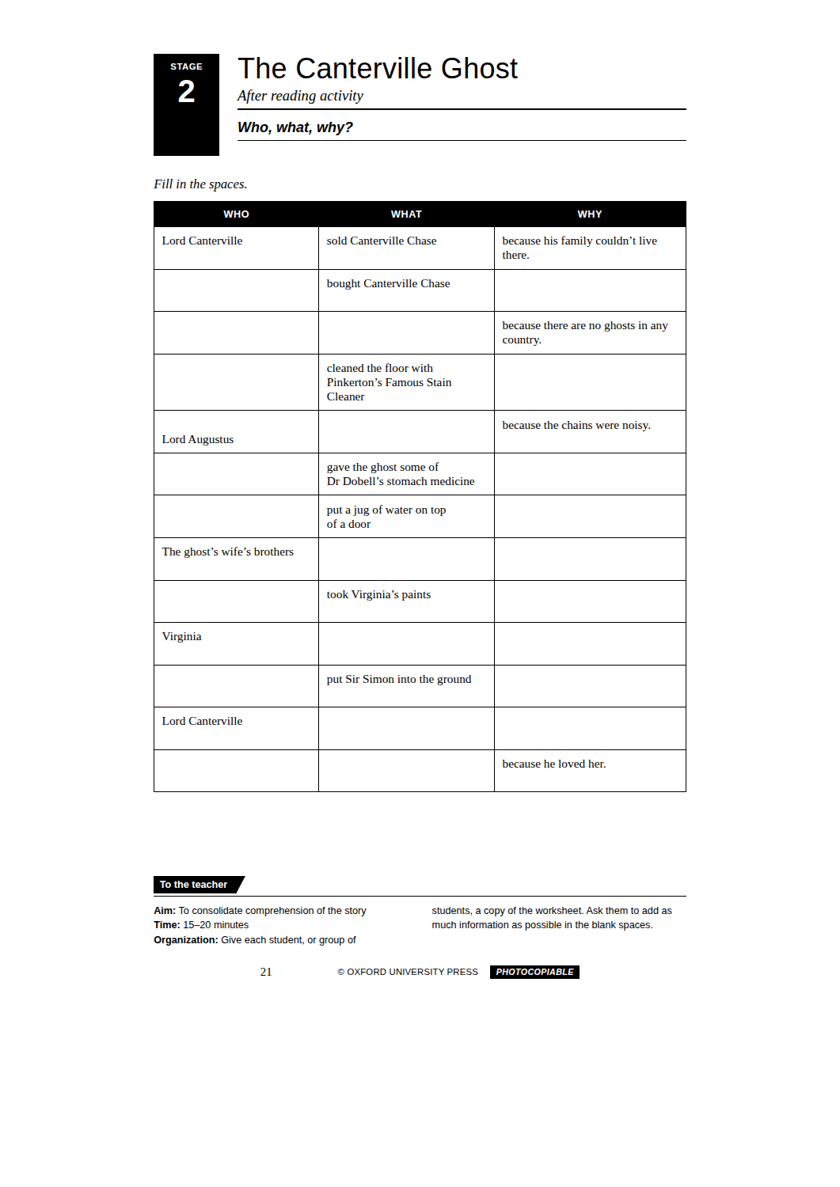STAGE 2
The Canterville Ghost
After reading activity
Who, what, why?
Fill in the spaces.
| WHO | WHAT | WHY |
| --- | --- | --- |
| Lord Canterville | sold Canterville Chase | because his family couldn’t live there. |
| | bought Canterville Chase | |
| | | because there are no ghosts in any country. |
| | cleaned the floor with Pinkerton’s Famous Stain Cleaner | |
| Lord Augustus | | because the chains were noisy. |
| | gave the ghost some of Dr Dobell’s stomach medicine | |
| | put a jug of water on top of a door | |
| The ghost’s wife’s brothers | | |
| | took Virginia’s paints | |
| Virginia | | |
| | put Sir Simon into the ground | |
| Lord Canterville | | |
| | | because he loved her. |
To the teacher
Aim: To consolidate comprehension of the story
Time: 15–20 minutes
Organization: Give each student, or group of
students, a copy of the worksheet. Ask them to add as much information as possible in the blank spaces.
21 © OXFORD UNIVERSITY PRESS PHOTOCOPIABLE